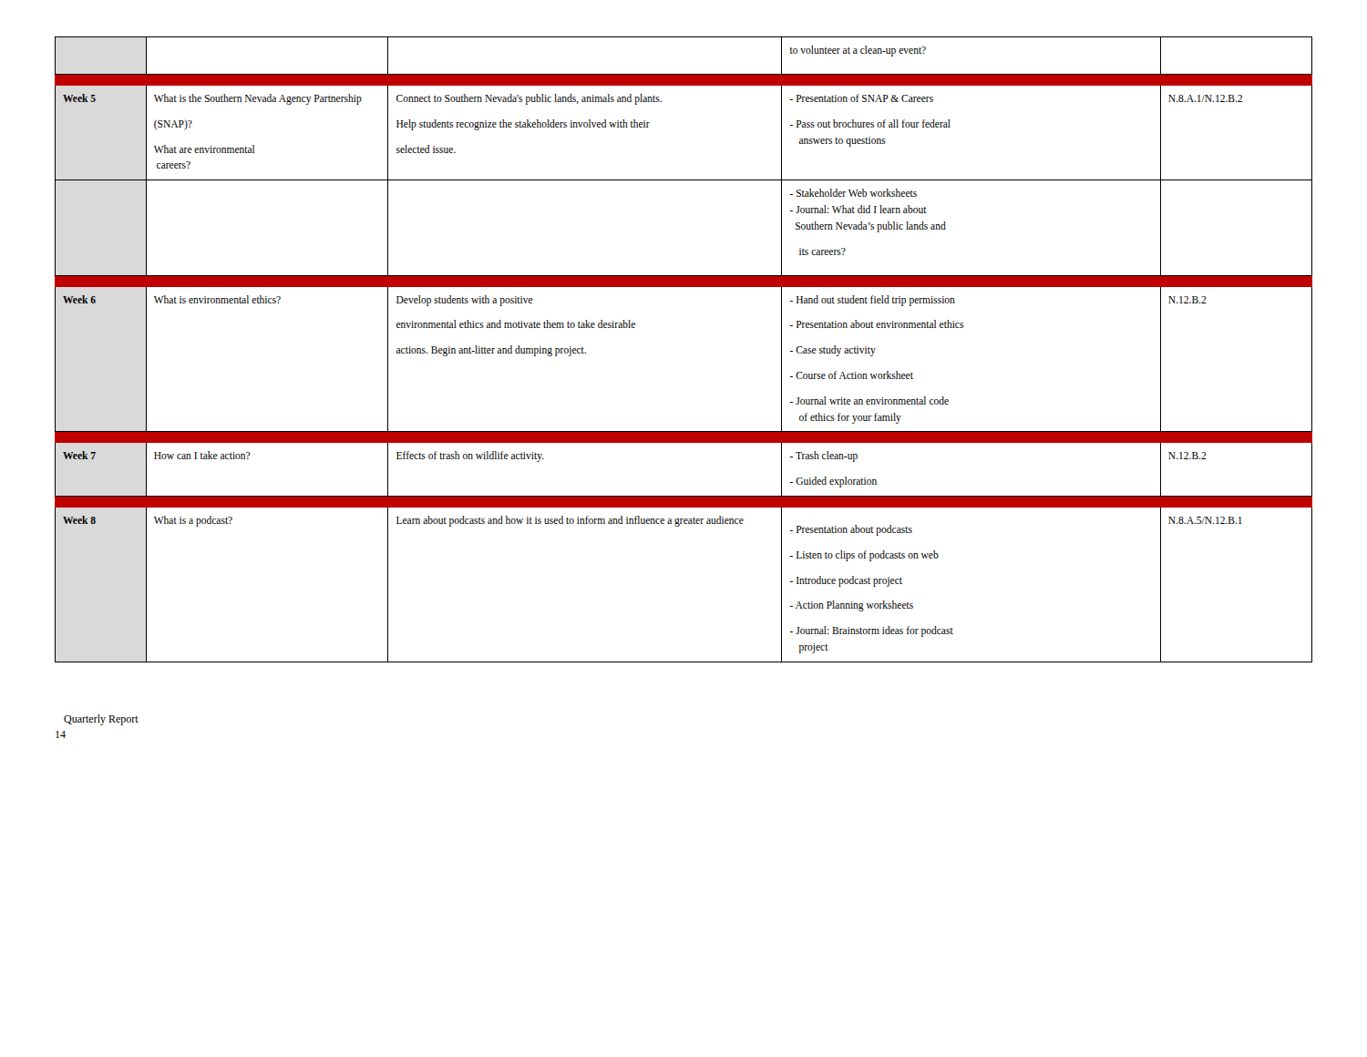| | | | to volunteer at a clean-up event? | |
| Week 5 | What is the Southern Nevada Agency Partnership (SNAP)? What are environmental careers? | Connect to Southern Nevada's public lands, animals and plants. Help students recognize the stakeholders involved with their selected issue. | - Presentation of SNAP & Careers - Pass out brochures of all four federal answers to questions | N.8.A.1/N.12.B.2 |
| | | | - Stakeholder Web worksheets - Journal: What did I learn about Southern Nevada’s public lands and its careers? | |
| Week 6 | What is environmental ethics? | Develop students with a positive environmental ethics and motivate them to take desirable actions. Begin ant-litter and dumping project. | - Hand out student field trip permission - Presentation about environmental ethics - Case study activity - Course of Action worksheet - Journal write an environmental code of ethics for your family | N.12.B.2 |
| Week 7 | How can I take action? | Effects of trash on wildlife activity. | - Trash clean-up - Guided exploration | N.12.B.2 |
| Week 8 | What is a podcast? | Learn about podcasts and how it is used to inform and influence a greater audience | - Presentation about podcasts - Listen to clips of podcasts on web - Introduce podcast project - Action Planning worksheets - Journal: Brainstorm ideas for podcast project | N.8.A.5/N.12.B.1 |
Quarterly Report 14